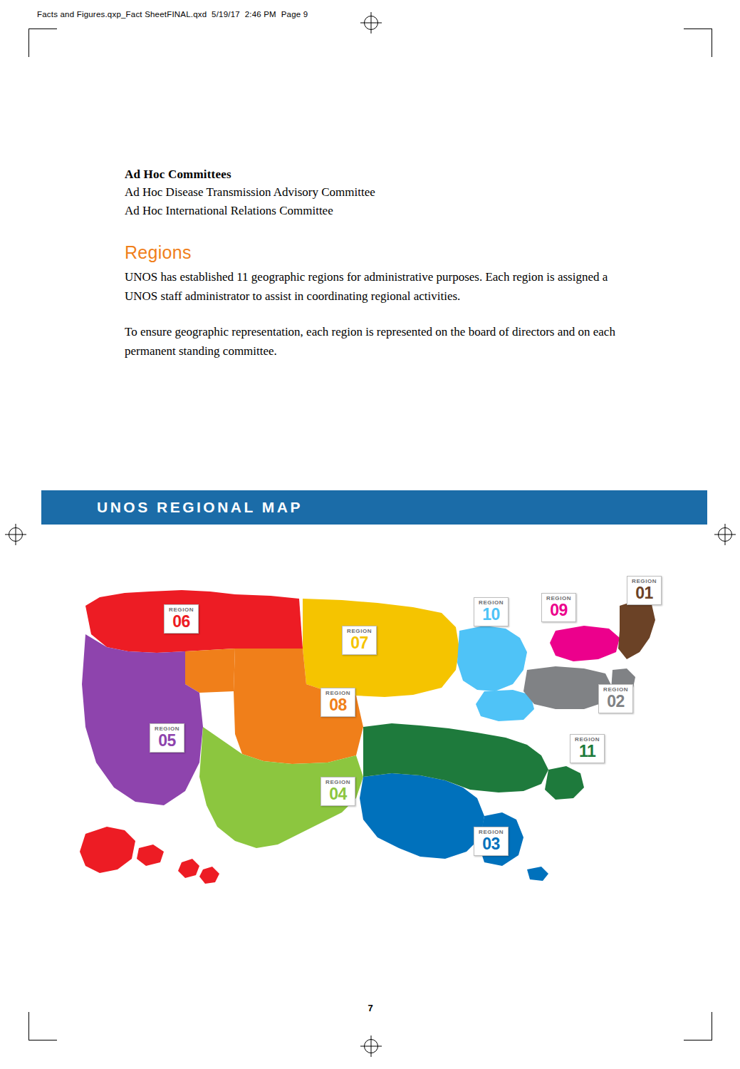Facts and Figures.qxp_Fact SheetFINAL.qxd 5/19/17 2:46 PM Page 9
Ad Hoc Committees
Ad Hoc Disease Transmission Advisory Committee
Ad Hoc International Relations Committee
Regions
UNOS has established 11 geographic regions for administrative purposes. Each region is assigned a UNOS staff administrator to assist in coordinating regional activities.
To ensure geographic representation, each region is represented on the board of directors and on each permanent standing committee.
UNOS REGIONAL MAP
REGION 06
REGION 07
REGION 10
REGION 09
REGION 01
REGION 02
REGION 08
REGION 05
REGION 11
REGION 04
REGION 03
7